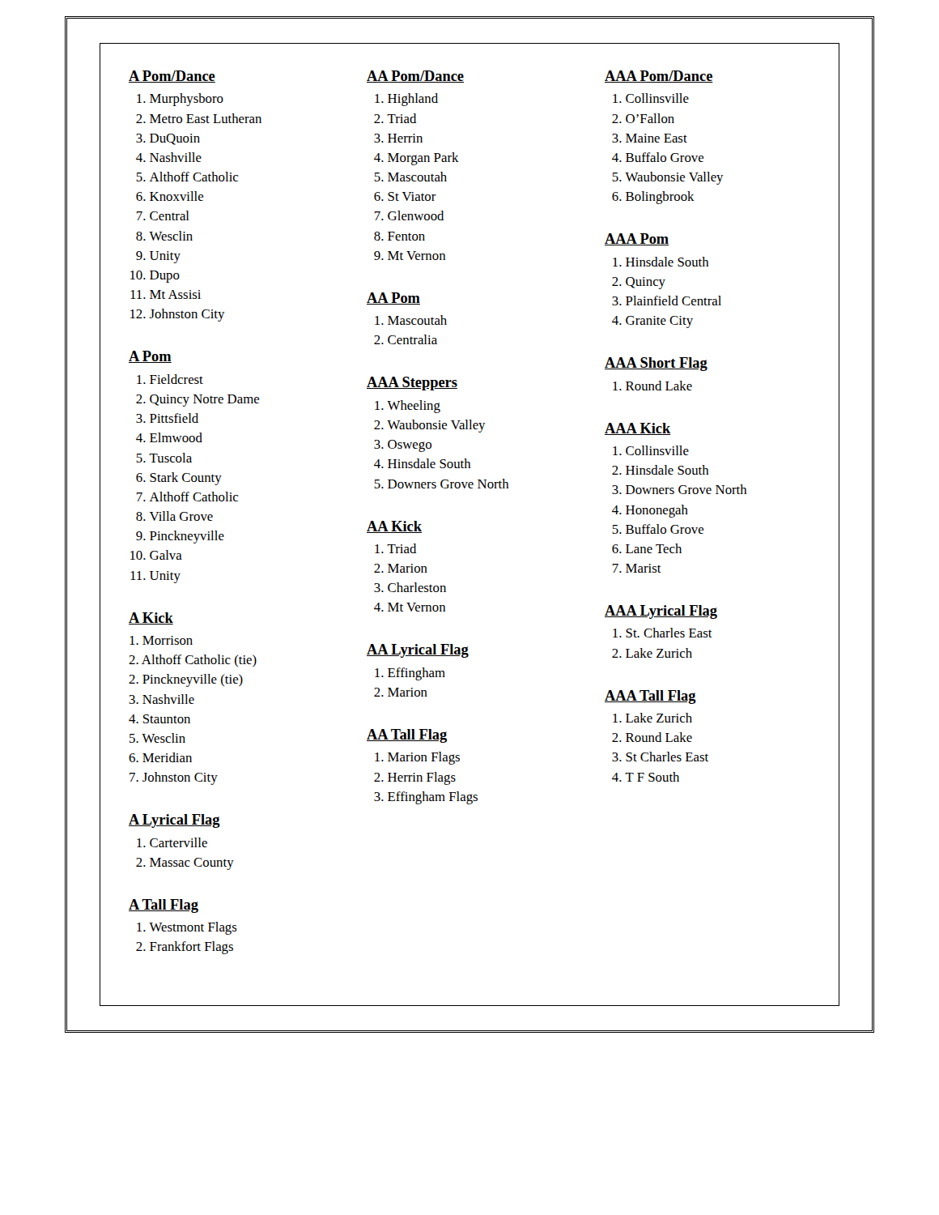A Pom/Dance
Murphysboro
Metro East Lutheran
DuQuoin
Nashville
Althoff Catholic
Knoxville
Central
Wesclin
Unity
Dupo
Mt Assisi
Johnston City
A Pom
Fieldcrest
Quincy Notre Dame
Pittsfield
Elmwood
Tuscola
Stark County
Althoff Catholic
Villa Grove
Pinckneyville
Galva
Unity
A Kick
1. Morrison
2. Althoff Catholic (tie)
2. Pinckneyville (tie)
3. Nashville
4. Staunton
5. Wesclin
6. Meridian
7. Johnston City
A Lyrical Flag
Carterville
Massac County
A Tall Flag
Westmont Flags
Frankfort Flags
AA Pom/Dance
Highland
Triad
Herrin
Morgan Park
Mascoutah
St Viator
Glenwood
Fenton
Mt Vernon
AA Pom
Mascoutah
Centralia
AAA Steppers
Wheeling
Waubonsie Valley
Oswego
Hinsdale South
Downers Grove North
AA Kick
Triad
Marion
Charleston
Mt Vernon
AA Lyrical Flag
Effingham
Marion
AA Tall Flag
Marion Flags
Herrin Flags
Effingham Flags
AAA Pom/Dance
Collinsville
O’Fallon
Maine East
Buffalo Grove
Waubonsie Valley
Bolingbrook
AAA Pom
Hinsdale South
Quincy
Plainfield Central
Granite City
AAA Short Flag
Round Lake
AAA Kick
Collinsville
Hinsdale South
Downers Grove North
Hononegah
Buffalo Grove
Lane Tech
Marist
AAA Lyrical Flag
St. Charles East
Lake Zurich
AAA Tall Flag
Lake Zurich
Round Lake
St Charles East
T F South